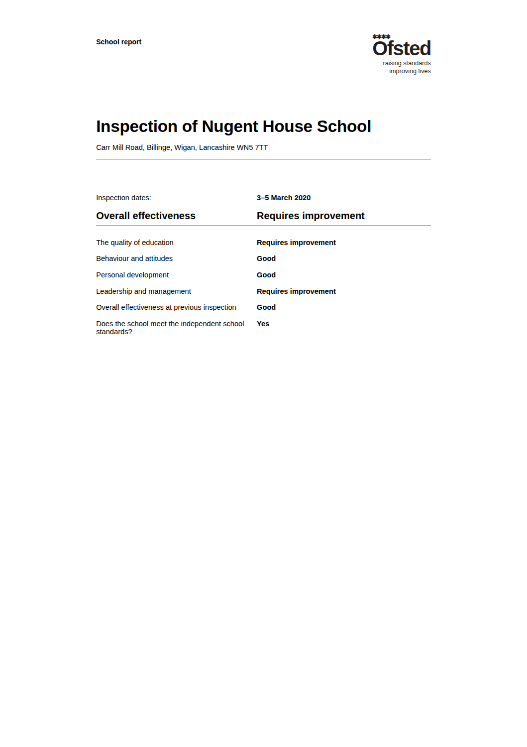School report
✱✱✱✱
Ofsted
raising standards
improving lives
Inspection of Nugent House School
Carr Mill Road, Billinge, Wigan, Lancashire WN5 7TT
| Inspection dates: | 3–5 March 2020 |
| Overall effectiveness | Requires improvement |
| The quality of education | Requires improvement |
| Behaviour and attitudes | Good |
| Personal development | Good |
| Leadership and management | Requires improvement |
| Overall effectiveness at previous inspection | Good |
| Does the school meet the independent school standards? | Yes |